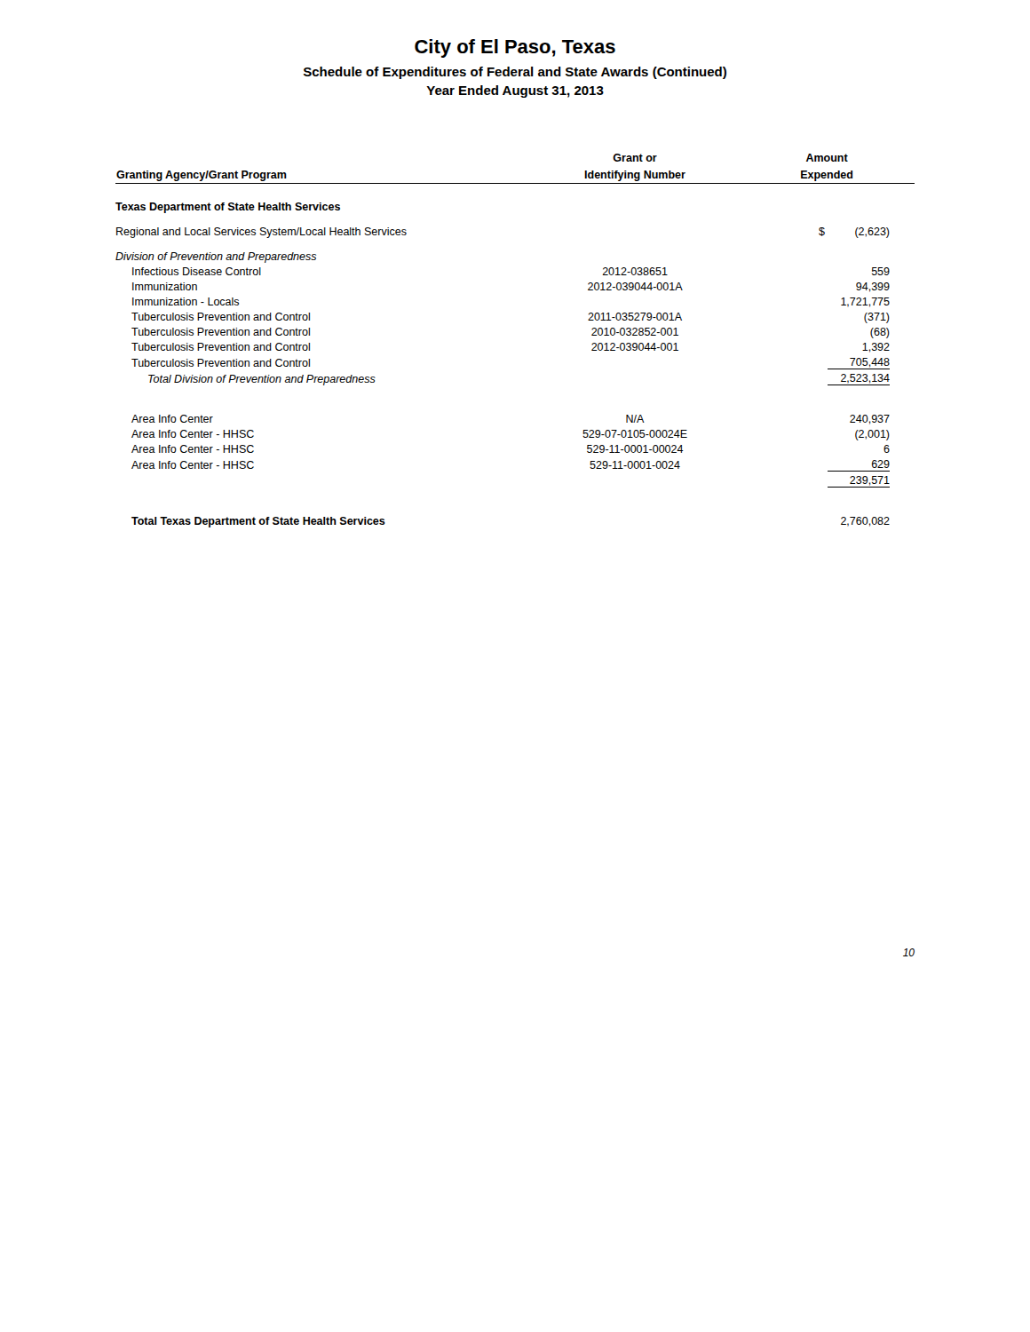City of El Paso, Texas
Schedule of Expenditures of Federal and State Awards (Continued)
Year Ended August 31, 2013
| | Grant or | Amount |
| --- | --- | --- |
| Granting Agency/Grant Program | Identifying Number | Expended |
| Texas Department of State Health Services | | |
| Regional and Local Services System/Local Health Services | | $ (2,623) |
| Division of Prevention and Preparedness | | |
| Infectious Disease Control | 2012-038651 | 559 |
| Immunization | 2012-039044-001A | 94,399 |
| Immunization - Locals | | 1,721,775 |
| Tuberculosis Prevention and Control | 2011-035279-001A | (371) |
| Tuberculosis Prevention and Control | 2010-032852-001 | (68) |
| Tuberculosis Prevention and Control | 2012-039044-001 | 1,392 |
| Tuberculosis Prevention and Control | | 705,448 |
| Total Division of Prevention and Preparedness | | 2,523,134 |
| Area Info Center | N/A | 240,937 |
| Area Info Center - HHSC | 529-07-0105-00024E | (2,001) |
| Area Info Center - HHSC | 529-11-0001-00024 | 6 |
| Area Info Center - HHSC | 529-11-0001-0024 | 629 |
| | | 239,571 |
| Total Texas Department of State Health Services | | 2,760,082 |
10